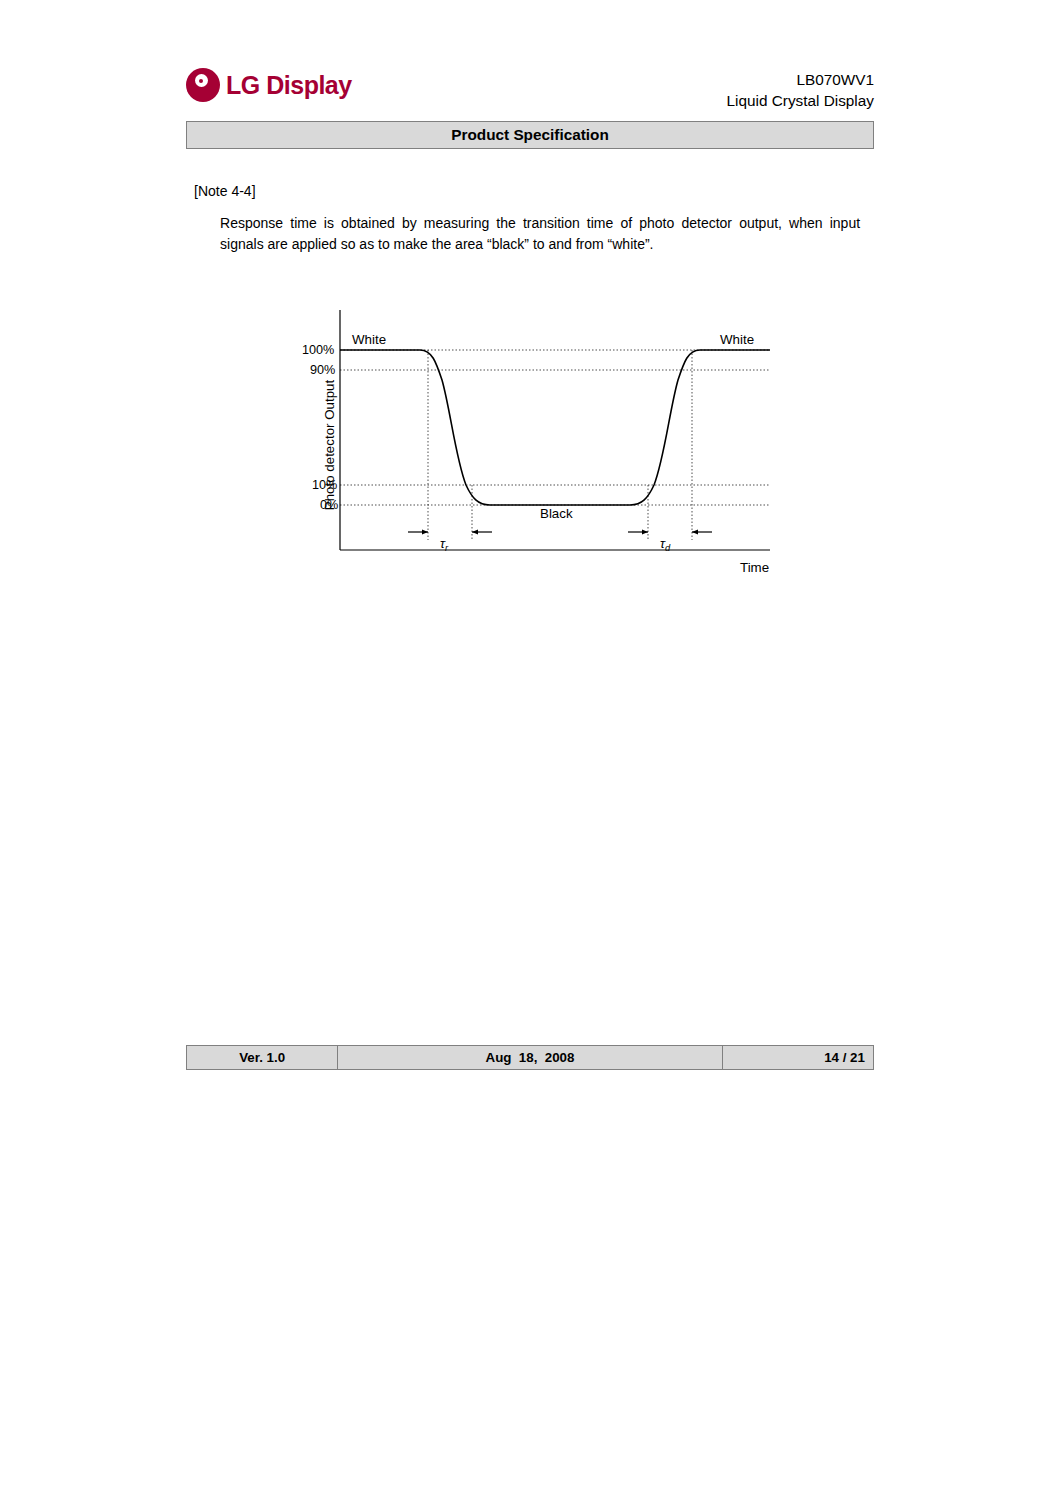LG Display
LB070WV1
Liquid Crystal Display
Product Specification
[Note 4-4]
Response time is obtained by measuring the transition time of photo detector output, when input signals are applied so as to make the area “black” to and from “white”.
Photo detector Output
100% 90% 10% 0% τr τd White White Black Time
| Ver. 1.0 | Aug 18, 2008 | 14 / 21 |